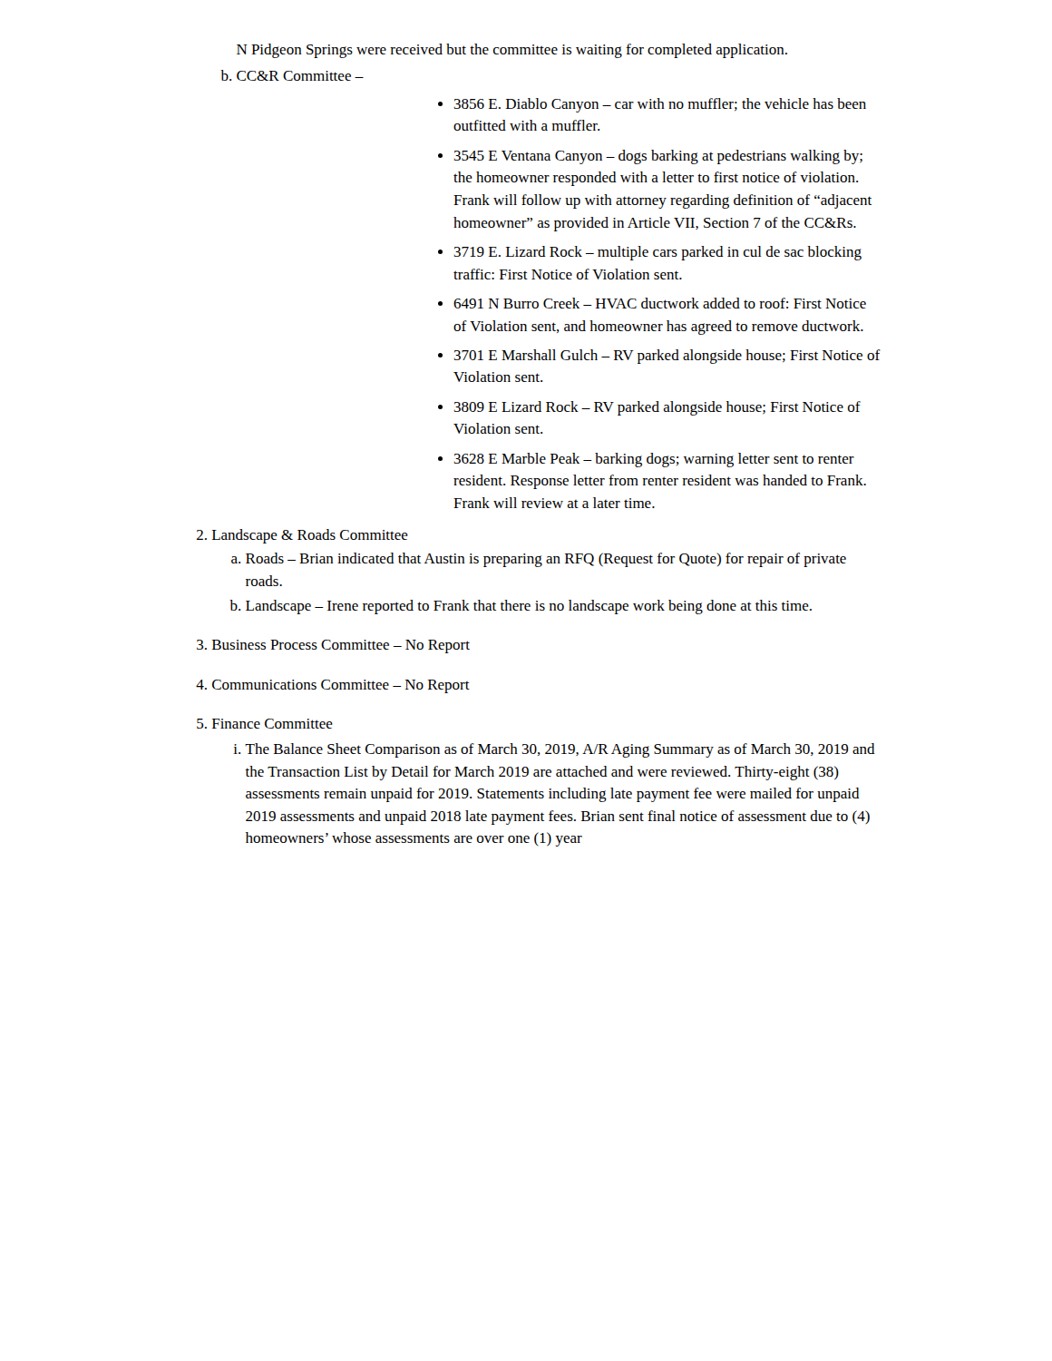N Pidgeon Springs were received but the committee is waiting for completed application.
CC&R Committee –
3856 E. Diablo Canyon – car with no muffler; the vehicle has been outfitted with a muffler.
3545 E Ventana Canyon – dogs barking at pedestrians walking by; the homeowner responded with a letter to first notice of violation. Frank will follow up with attorney regarding definition of “adjacent homeowner” as provided in Article VII, Section 7 of the CC&Rs.
3719 E. Lizard Rock – multiple cars parked in cul de sac blocking traffic: First Notice of Violation sent.
6491 N Burro Creek – HVAC ductwork added to roof: First Notice of Violation sent, and homeowner has agreed to remove ductwork.
3701 E Marshall Gulch – RV parked alongside house; First Notice of Violation sent.
3809 E Lizard Rock – RV parked alongside house; First Notice of Violation sent.
3628 E Marble Peak – barking dogs; warning letter sent to renter resident. Response letter from renter resident was handed to Frank. Frank will review at a later time.
Landscape & Roads Committee
Roads – Brian indicated that Austin is preparing an RFQ (Request for Quote) for repair of private roads.
Landscape – Irene reported to Frank that there is no landscape work being done at this time.
Business Process Committee – No Report
Communications Committee – No Report
Finance Committee
The Balance Sheet Comparison as of March 30, 2019, A/R Aging Summary as of March 30, 2019 and the Transaction List by Detail for March 2019 are attached and were reviewed. Thirty-eight (38) assessments remain unpaid for 2019. Statements including late payment fee were mailed for unpaid 2019 assessments and unpaid 2018 late payment fees. Brian sent final notice of assessment due to (4) homeowners’ whose assessments are over one (1) year